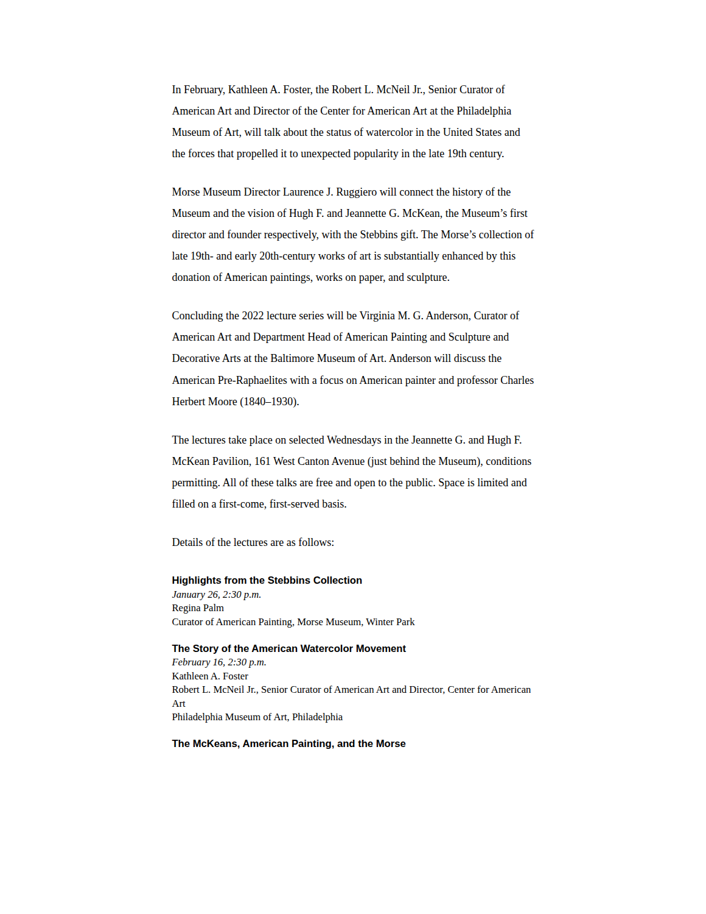In February, Kathleen A. Foster, the Robert L. McNeil Jr., Senior Curator of American Art and Director of the Center for American Art at the Philadelphia Museum of Art, will talk about the status of watercolor in the United States and the forces that propelled it to unexpected popularity in the late 19th century.
Morse Museum Director Laurence J. Ruggiero will connect the history of the Museum and the vision of Hugh F. and Jeannette G. McKean, the Museum’s first director and founder respectively, with the Stebbins gift. The Morse’s collection of late 19th- and early 20th-century works of art is substantially enhanced by this donation of American paintings, works on paper, and sculpture.
Concluding the 2022 lecture series will be Virginia M. G. Anderson, Curator of American Art and Department Head of American Painting and Sculpture and Decorative Arts at the Baltimore Museum of Art. Anderson will discuss the American Pre-Raphaelites with a focus on American painter and professor Charles Herbert Moore (1840–1930).
The lectures take place on selected Wednesdays in the Jeannette G. and Hugh F. McKean Pavilion, 161 West Canton Avenue (just behind the Museum), conditions permitting. All of these talks are free and open to the public. Space is limited and filled on a first-come, first-served basis.
Details of the lectures are as follows:
Highlights from the Stebbins Collection
January 26, 2:30 p.m.
Regina Palm
Curator of American Painting, Morse Museum, Winter Park
The Story of the American Watercolor Movement
February 16, 2:30 p.m.
Kathleen A. Foster
Robert L. McNeil Jr., Senior Curator of American Art and Director, Center for American Art
Philadelphia Museum of Art, Philadelphia
The McKeans, American Painting, and the Morse